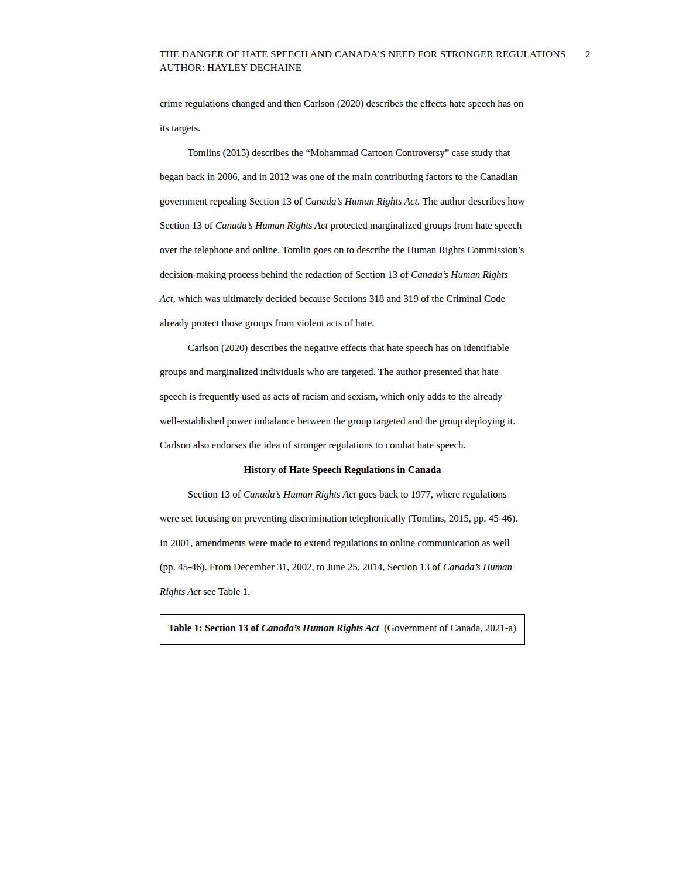The Danger of Hate Speech and Canada’s Need for Stronger Regulations 2
Author: Hayley Dechaine
crime regulations changed and then Carlson (2020) describes the effects hate speech has on its targets.
Tomlins (2015) describes the “Mohammad Cartoon Controversy” case study that began back in 2006, and in 2012 was one of the main contributing factors to the Canadian government repealing Section 13 of Canada’s Human Rights Act. The author describes how Section 13 of Canada’s Human Rights Act protected marginalized groups from hate speech over the telephone and online. Tomlin goes on to describe the Human Rights Commission’s decision-making process behind the redaction of Section 13 of Canada’s Human Rights Act, which was ultimately decided because Sections 318 and 319 of the Criminal Code already protect those groups from violent acts of hate.
Carlson (2020) describes the negative effects that hate speech has on identifiable groups and marginalized individuals who are targeted. The author presented that hate speech is frequently used as acts of racism and sexism, which only adds to the already well-established power imbalance between the group targeted and the group deploying it. Carlson also endorses the idea of stronger regulations to combat hate speech.
History of Hate Speech Regulations in Canada
Section 13 of Canada’s Human Rights Act goes back to 1977, where regulations were set focusing on preventing discrimination telephonically (Tomlins, 2015, pp. 45-46). In 2001, amendments were made to extend regulations to online communication as well (pp. 45-46). From December 31, 2002, to June 25, 2014, Section 13 of Canada’s Human Rights Act see Table 1.
Table 1: Section 13 of Canada’s Human Rights Act (Government of Canada, 2021-a)